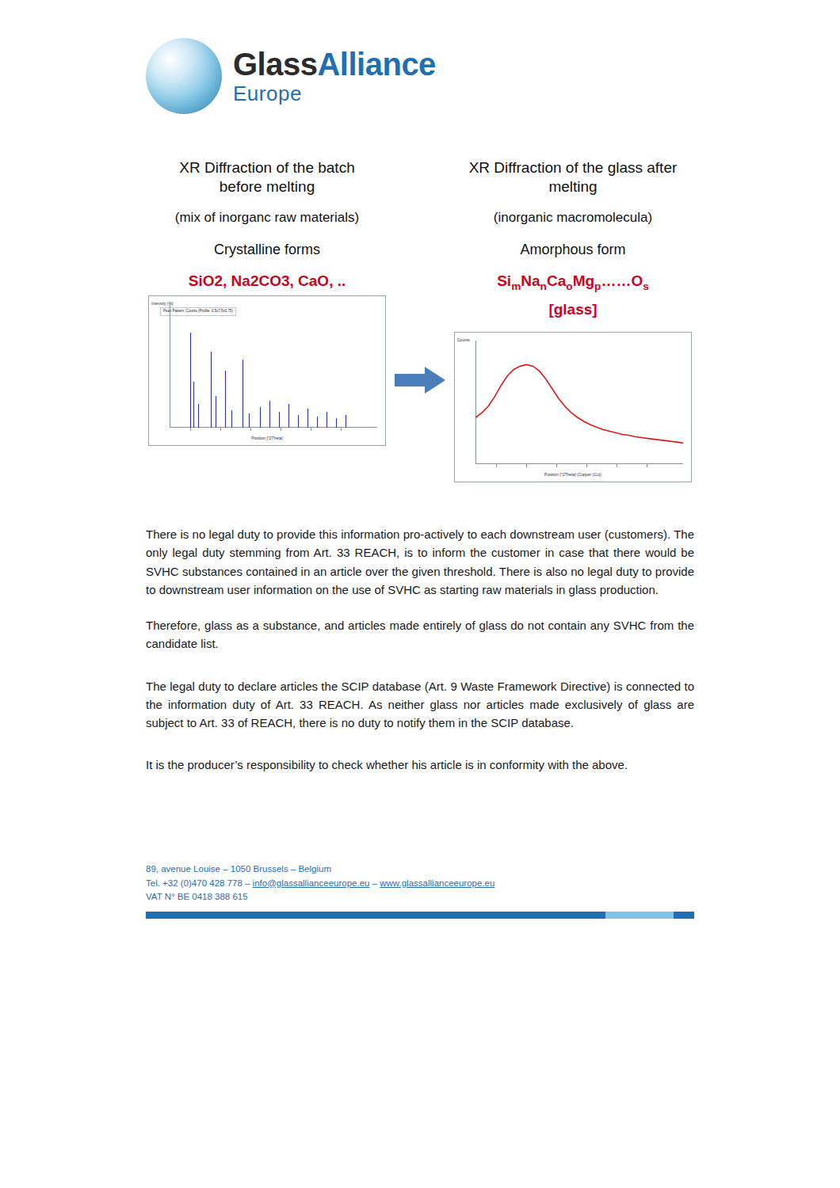Glass Alliance
Europe
XR Diffraction of the batch
before melting
(mix of inorganc raw materials)
Crystalline forms
SiO2, Na2CO3, CaO, ..
Intensity (%) Peak Pattern: Counts (Profile: 0.5x7.5x0.75)
Position [°2Theta]
XR Diffraction of the glass after
melting
(inorganic macromolecula)
Amorphous form
SimNanCaoMgp……Os
[glass]
Counts
Position [°2Theta] (Copper (Cu))
There is no legal duty to provide this information pro-actively to each downstream user (customers). The only legal duty stemming from Art. 33 REACH, is to inform the customer in case that there would be SVHC substances contained in an article over the given threshold. There is also no legal duty to provide to downstream user information on the use of SVHC as starting raw materials in glass production.
Therefore, glass as a substance, and articles made entirely of glass do not contain any SVHC from the candidate list.
The legal duty to declare articles the SCIP database (Art. 9 Waste Framework Directive) is connected to the information duty of Art. 33 REACH. As neither glass nor articles made exclusively of glass are subject to Art. 33 of REACH, there is no duty to notify them in the SCIP database.
It is the producer’s responsibility to check whether his article is in conformity with the above.
89, avenue Louise – 1050 Brussels – Belgium
Tel. +32 (0)470 428 778 – info@glassallianceeurope.eu – www.glassallianceeurope.eu
VAT N° BE 0418 388 615